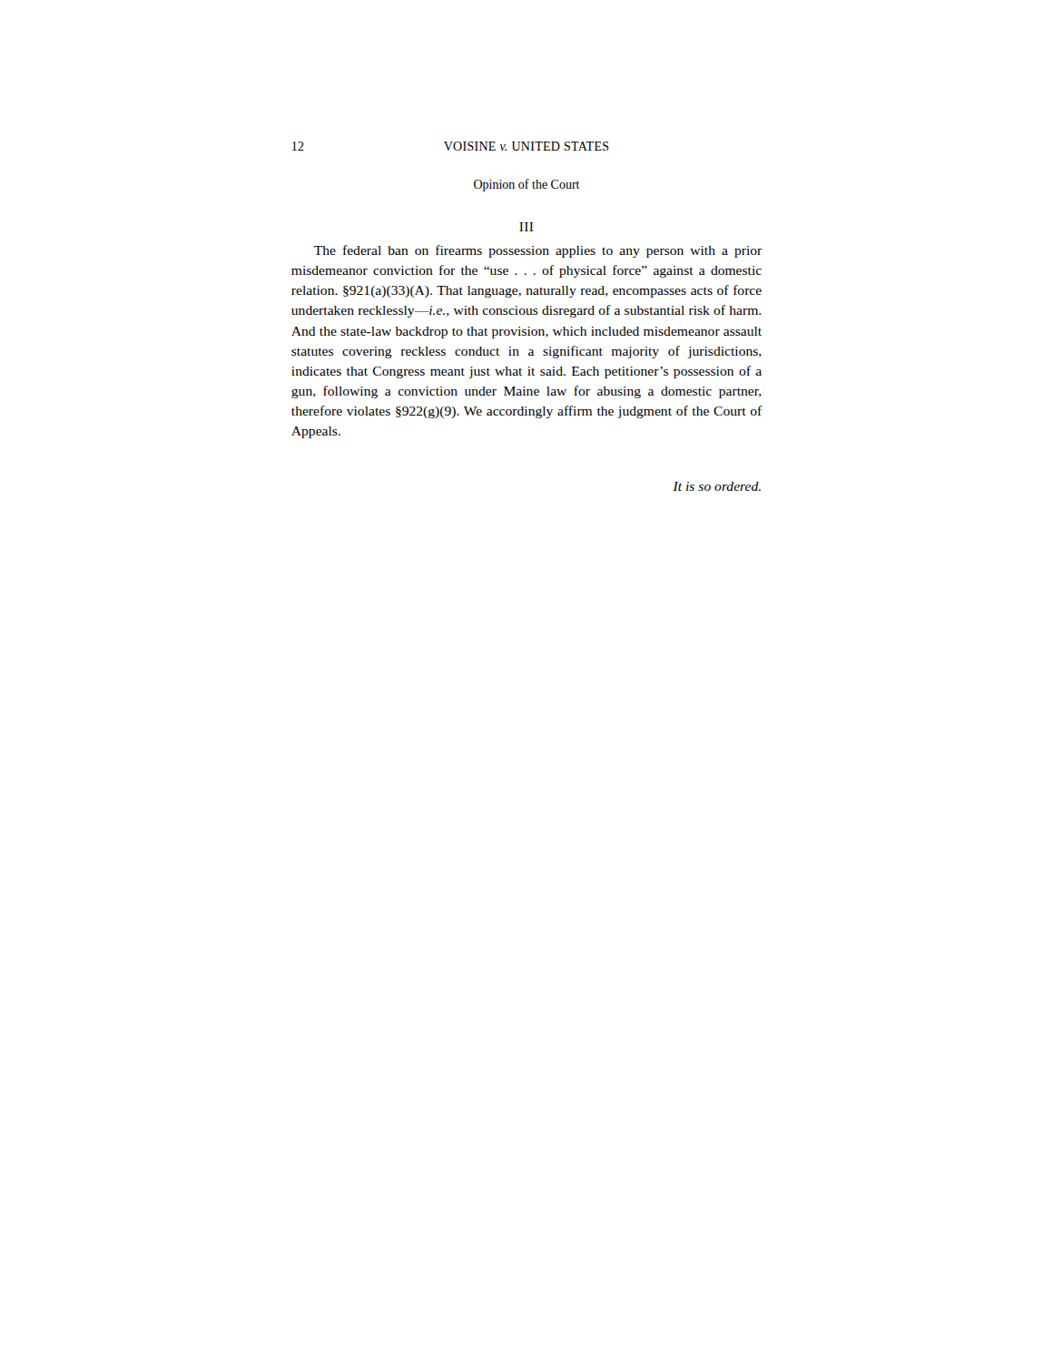12 VOISINE v. UNITED STATES
Opinion of the Court
III
The federal ban on firearms possession applies to any person with a prior misdemeanor conviction for the “use . . . of physical force” against a domestic relation. §921(a)(33)(A). That language, naturally read, encompasses acts of force undertaken recklessly—i.e., with conscious disregard of a substantial risk of harm. And the state-law backdrop to that provision, which included misdemeanor assault statutes covering reckless conduct in a significant majority of jurisdictions, indicates that Congress meant just what it said. Each petitioner’s possession of a gun, following a conviction under Maine law for abusing a domestic partner, therefore violates §922(g)(9). We accordingly affirm the judgment of the Court of Appeals.
It is so ordered.